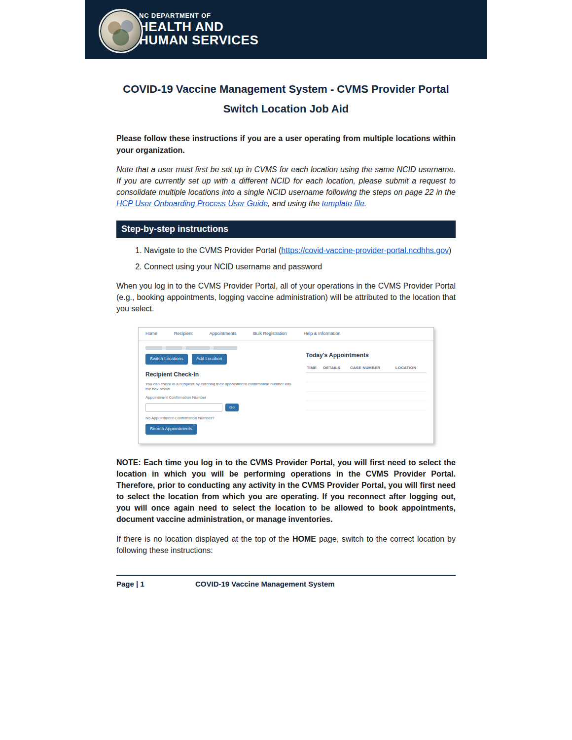NC Department of
Health and
Human Services
COVID-19 Vaccine Management System - CVMS Provider Portal Switch Location Job Aid
Please follow these instructions if you are a user operating from multiple locations within your organization.
Note that a user must first be set up in CVMS for each location using the same NCID username. If you are currently set up with a different NCID for each location, please submit a request to consolidate multiple locations into a single NCID username following the steps on page 22 in the HCP User Onboarding Process User Guide, and using the template file.
Step-by-step instructions
Navigate to the CVMS Provider Portal (https://covid-vaccine-provider-portal.ncdhhs.gov)
Connect using your NCID username and password
When you log in to the CVMS Provider Portal, all of your operations in the CVMS Provider Portal (e.g., booking appointments, logging vaccine administration) will be attributed to the location that you select.
Home Recipient Appointments Bulk Registration Help & Information
Switch Locations Add Location
Recipient Check-In
You can check in a recipient by entering their appointment confirmation number into the box below
Appointment Confirmation Number
Go
No Appointment Confirmation Number?
Search Appointments
Today's Appointments
| TIME | DETAILS | CASE NUMBER | LOCATION |
| --- | --- | --- | --- |
NOTE: Each time you log in to the CVMS Provider Portal, you will first need to select the location in which you will be performing operations in the CVMS Provider Portal. Therefore, prior to conducting any activity in the CVMS Provider Portal, you will first need to select the location from which you are operating. If you reconnect after logging out, you will once again need to select the location to be allowed to book appointments, document vaccine administration, or manage inventories.
If there is no location displayed at the top of the HOME page, switch to the correct location by following these instructions:
Page | 1
COVID-19 Vaccine Management System